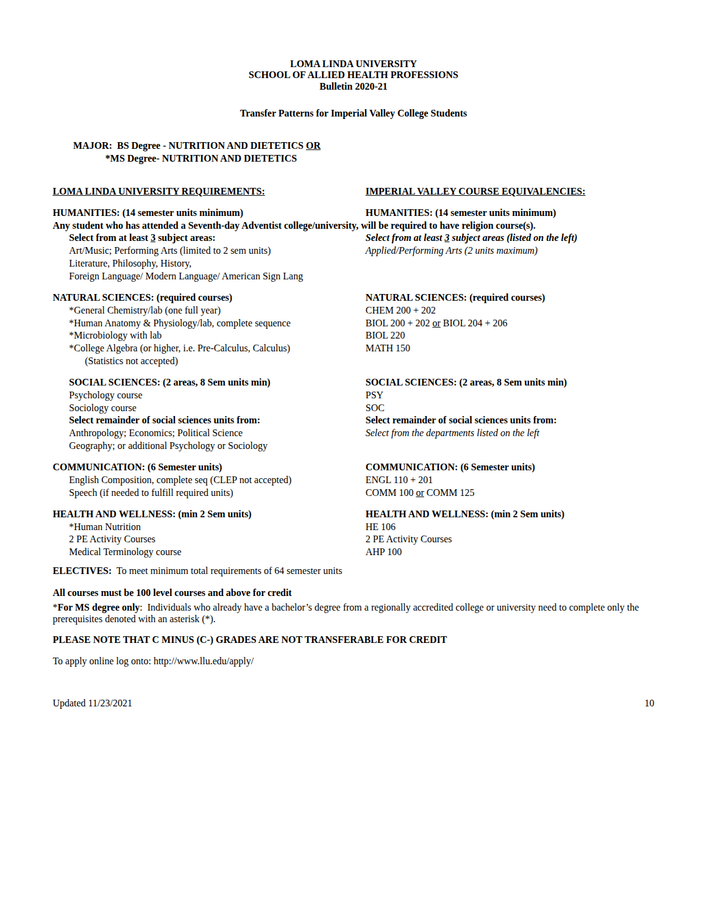LOMA LINDA UNIVERSITY
SCHOOL OF ALLIED HEALTH PROFESSIONS
Bulletin 2020-21
Transfer Patterns for Imperial Valley College Students
MAJOR: BS Degree - NUTRITION AND DIETETICS OR
*MS Degree- NUTRITION AND DIETETICS
| LOMA LINDA UNIVERSITY REQUIREMENTS: | IMPERIAL VALLEY COURSE EQUIVALENCIES: |
| HUMANITIES: (14 semester units minimum) | HUMANITIES: (14 semester units minimum) |
Any student who has attended a Seventh-day Adventist college/university, will be required to have religion course(s).
| Select from at least 3 subject areas: Art/Music; Performing Arts (limited to 2 sem units) Literature, Philosophy, History, Foreign Language/ Modern Language/ American Sign Lang | Select from at least 3 subject areas (listed on the left) Applied/Performing Arts (2 units maximum) |
| NATURAL SCIENCES: (required courses) *General Chemistry/lab (one full year) *Human Anatomy & Physiology/lab, complete sequence *Microbiology with lab *College Algebra (or higher, i.e. Pre-Calculus, Calculus) (Statistics not accepted) | NATURAL SCIENCES: (required courses) CHEM 200 + 202 BIOL 200 + 202 or BIOL 204 + 206 BIOL 220 MATH 150 |
| SOCIAL SCIENCES: (2 areas, 8 Sem units min) Psychology course Sociology course Select remainder of social sciences units from: Anthropology; Economics; Political Science Geography; or additional Psychology or Sociology | SOCIAL SCIENCES: (2 areas, 8 Sem units min) PSY SOC Select remainder of social sciences units from: Select from the departments listed on the left |
| COMMUNICATION: (6 Semester units) English Composition, complete seq (CLEP not accepted) Speech (if needed to fulfill required units) | COMMUNICATION: (6 Semester units) ENGL 110 + 201 COMM 100 or COMM 125 |
| HEALTH AND WELLNESS: (min 2 Sem units) *Human Nutrition 2 PE Activity Courses Medical Terminology course | HEALTH AND WELLNESS: (min 2 Sem units) HE 106 2 PE Activity Courses AHP 100 |
ELECTIVES: To meet minimum total requirements of 64 semester units
All courses must be 100 level courses and above for credit
*For MS degree only: Individuals who already have a bachelor’s degree from a regionally accredited college or university need to complete only the prerequisites denoted with an asterisk (*).
PLEASE NOTE THAT C MINUS (C-) GRADES ARE NOT TRANSFERABLE FOR CREDIT
To apply online log onto: http://www.llu.edu/apply/
Updated 11/23/2021 10